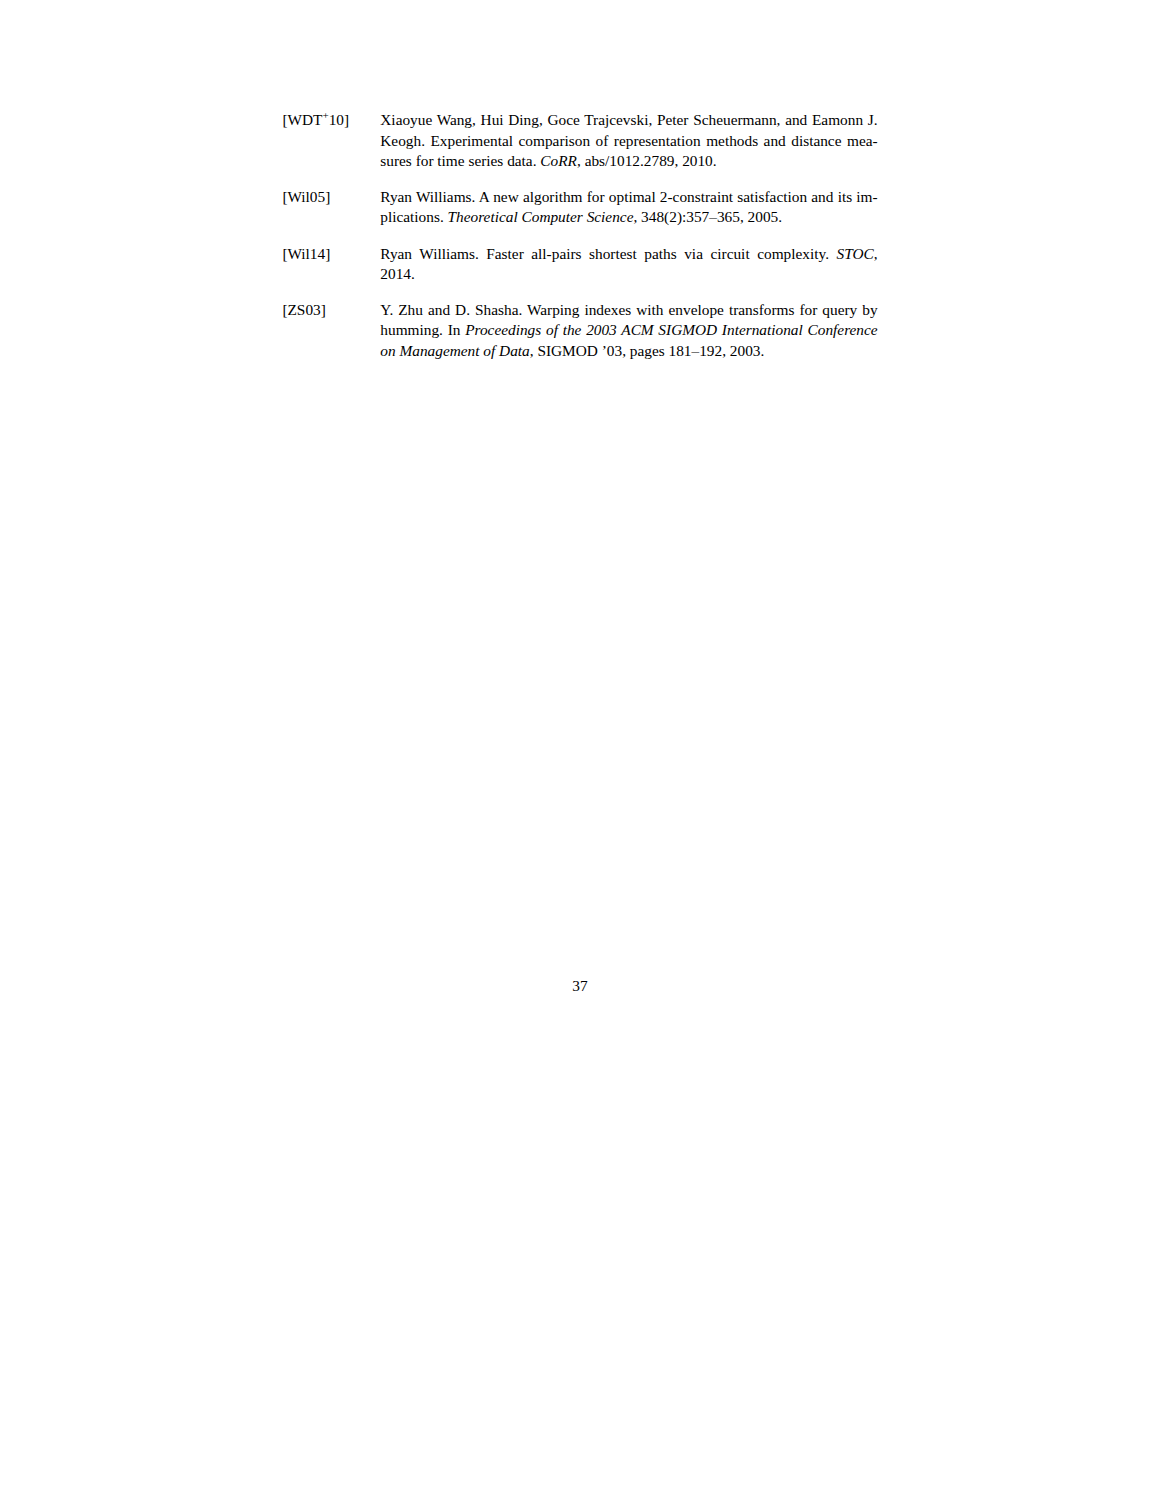[WDT+10]
Xiaoyue Wang, Hui Ding, Goce Trajcevski, Peter Scheuermann, and Eamonn J. Keogh. Experimental comparison of representation methods and distance measures for time series data. CoRR, abs/1012.2789, 2010.
[Wil05]
Ryan Williams. A new algorithm for optimal 2-constraint satisfaction and its implications. Theoretical Computer Science, 348(2):357–365, 2005.
[Wil14]
Ryan Williams. Faster all-pairs shortest paths via circuit complexity. STOC, 2014.
[ZS03]
Y. Zhu and D. Shasha. Warping indexes with envelope transforms for query by humming. In Proceedings of the 2003 ACM SIGMOD International Conference on Management of Data, SIGMOD ’03, pages 181–192, 2003.
37